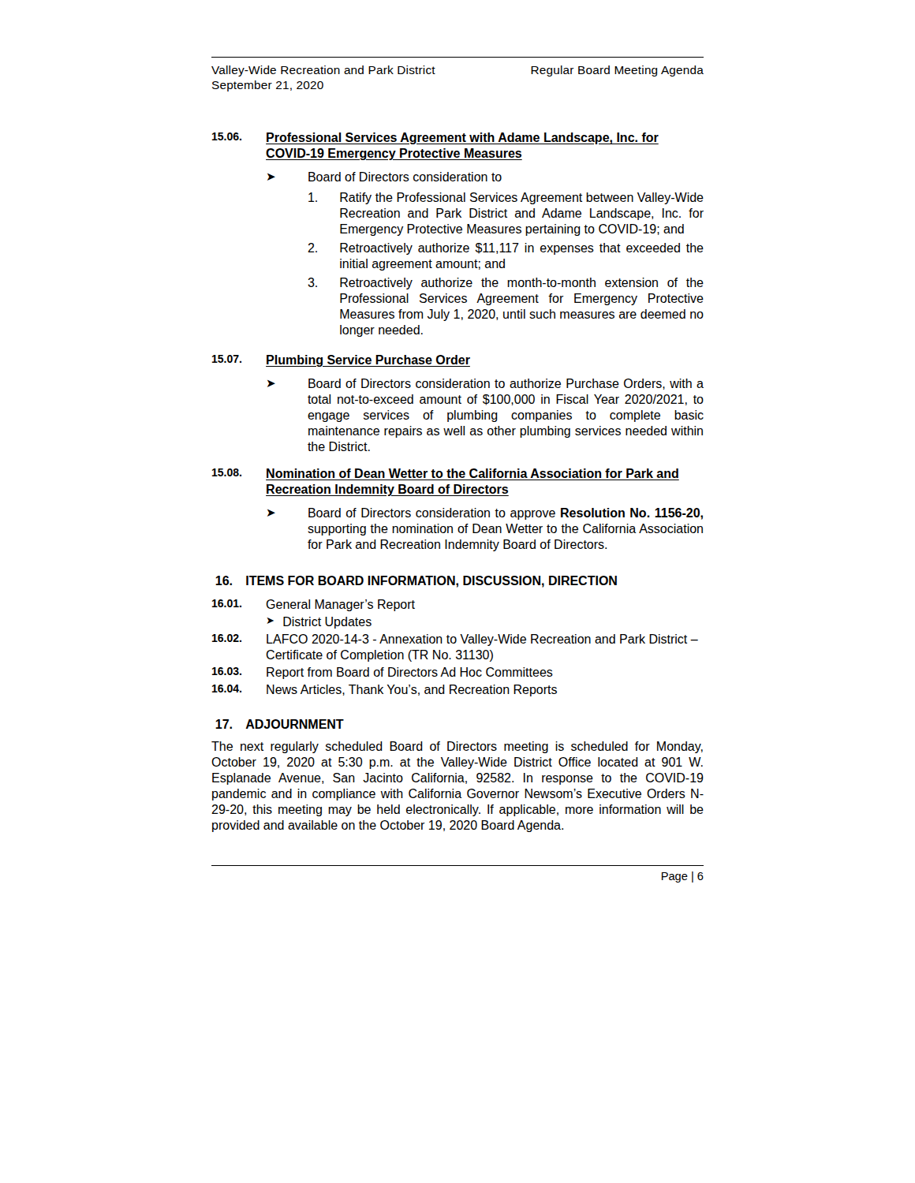Valley-Wide Recreation and Park District
September 21, 2020
Regular Board Meeting Agenda
15.06.
Professional Services Agreement with Adame Landscape, Inc. for COVID-19 Emergency Protective Measures
➤
Board of Directors consideration to
1. Ratify the Professional Services Agreement between Valley-Wide Recreation and Park District and Adame Landscape, Inc. for Emergency Protective Measures pertaining to COVID-19; and
2. Retroactively authorize $11,117 in expenses that exceeded the initial agreement amount; and
3. Retroactively authorize the month-to-month extension of the Professional Services Agreement for Emergency Protective Measures from July 1, 2020, until such measures are deemed no longer needed.
15.07.
Plumbing Service Purchase Order
➤
Board of Directors consideration to authorize Purchase Orders, with a total not-to-exceed amount of $100,000 in Fiscal Year 2020/2021, to engage services of plumbing companies to complete basic maintenance repairs as well as other plumbing services needed within the District.
15.08.
Nomination of Dean Wetter to the California Association for Park and Recreation Indemnity Board of Directors
➤
Board of Directors consideration to approve Resolution No. 1156-20, supporting the nomination of Dean Wetter to the California Association for Park and Recreation Indemnity Board of Directors.
16.
ITEMS FOR BOARD INFORMATION, DISCUSSION, DIRECTION
16.01.
General Manager’s Report
➤
District Updates
16.02.
LAFCO 2020-14-3 - Annexation to Valley-Wide Recreation and Park District – Certificate of Completion (TR No. 31130)
16.03.
Report from Board of Directors Ad Hoc Committees
16.04.
News Articles, Thank You’s, and Recreation Reports
17.
ADJOURNMENT
The next regularly scheduled Board of Directors meeting is scheduled for Monday, October 19, 2020 at 5:30 p.m. at the Valley-Wide District Office located at 901 W. Esplanade Avenue, San Jacinto California, 92582. In response to the COVID-19 pandemic and in compliance with California Governor Newsom’s Executive Orders N-29-20, this meeting may be held electronically. If applicable, more information will be provided and available on the October 19, 2020 Board Agenda.
Page | 6